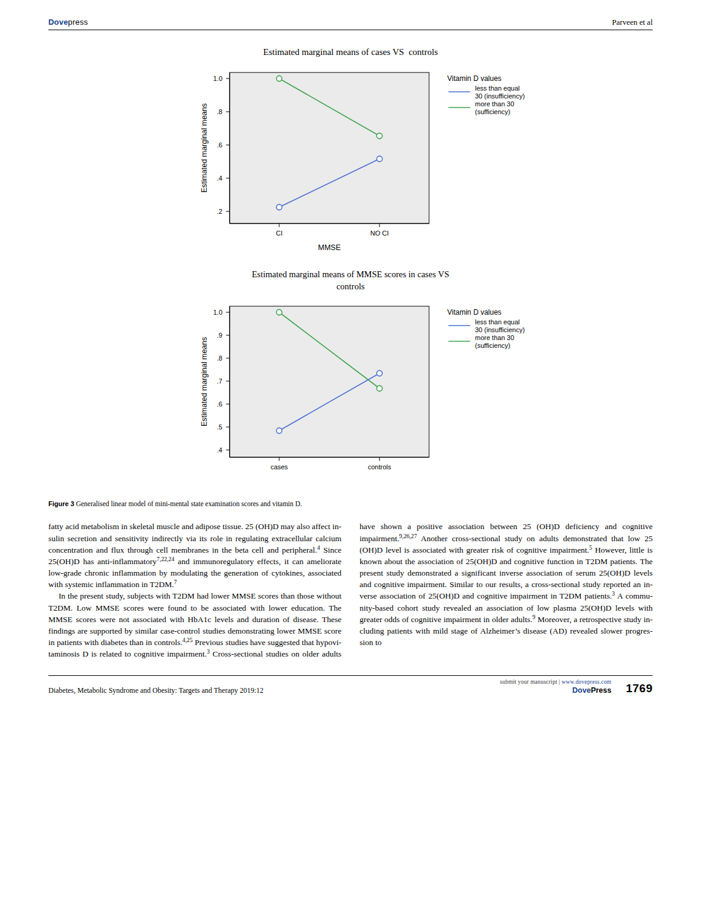Dove press
Parveen et al
Estimated marginal means of cases VS controls
1.0 .8 .6 .4 .2 CI NO CI MMSE Estimated marginal means Vitamin D values less than equal 30 (insufficiency) more than 30 (sufficiency)
Estimated marginal means of MMSE scores in cases VS
controls
1.0 .9 .8 .7 .6 .5 .4 cases controls Estimated marginal means Vitamin D values less than equal 30 (insufficiency) more than 30 (sufficiency)
Figure 3 Generalised linear model of mini-mental state examination scores and vitamin D.
fatty acid metabolism in skeletal muscle and adipose tissue. 25 (OH)D may also affect insulin secretion and sensitivity indirectly via its role in regulating extracellular calcium concentration and flux through cell membranes in the beta cell and peripheral.4 Since 25(OH)D has anti-inflammatory7,22,24 and immunoregulatory effects, it can ameliorate low-grade chronic inflammation by modulating the generation of cytokines, associated with systemic inflammation in T2DM.7
In the present study, subjects with T2DM had lower MMSE scores than those without T2DM. Low MMSE scores were found to be associated with lower education. The MMSE scores were not associated with HbA1c levels and duration of disease. These findings are supported by similar case-control studies demonstrating lower MMSE score in patients with diabetes than in controls.4,25 Previous studies have suggested that hypovitaminosis D is related to cognitive impairment.3 Cross-sectional studies on older adults have shown a positive association between 25 (OH)D deficiency and cognitive impairment.9,26,27 Another cross-sectional study on adults demonstrated that low 25 (OH)D level is associated with greater risk of cognitive impairment.5 However, little is known about the association of 25(OH)D and cognitive function in T2DM patients. The present study demonstrated a significant inverse association of serum 25(OH)D levels and cognitive impairment. Similar to our results, a cross-sectional study reported an inverse association of 25(OH)D and cognitive impairment in T2DM patients.3 A community-based cohort study revealed an association of low plasma 25(OH)D levels with greater odds of cognitive impairment in older adults.9 Moreover, a retrospective study including patients with mild stage of Alzheimer’s disease (AD) revealed slower progression to
Diabetes, Metabolic Syndrome and Obesity: Targets and Therapy 2019:12
submit your manuscript | www.dovepress.com
Dove Press
1769